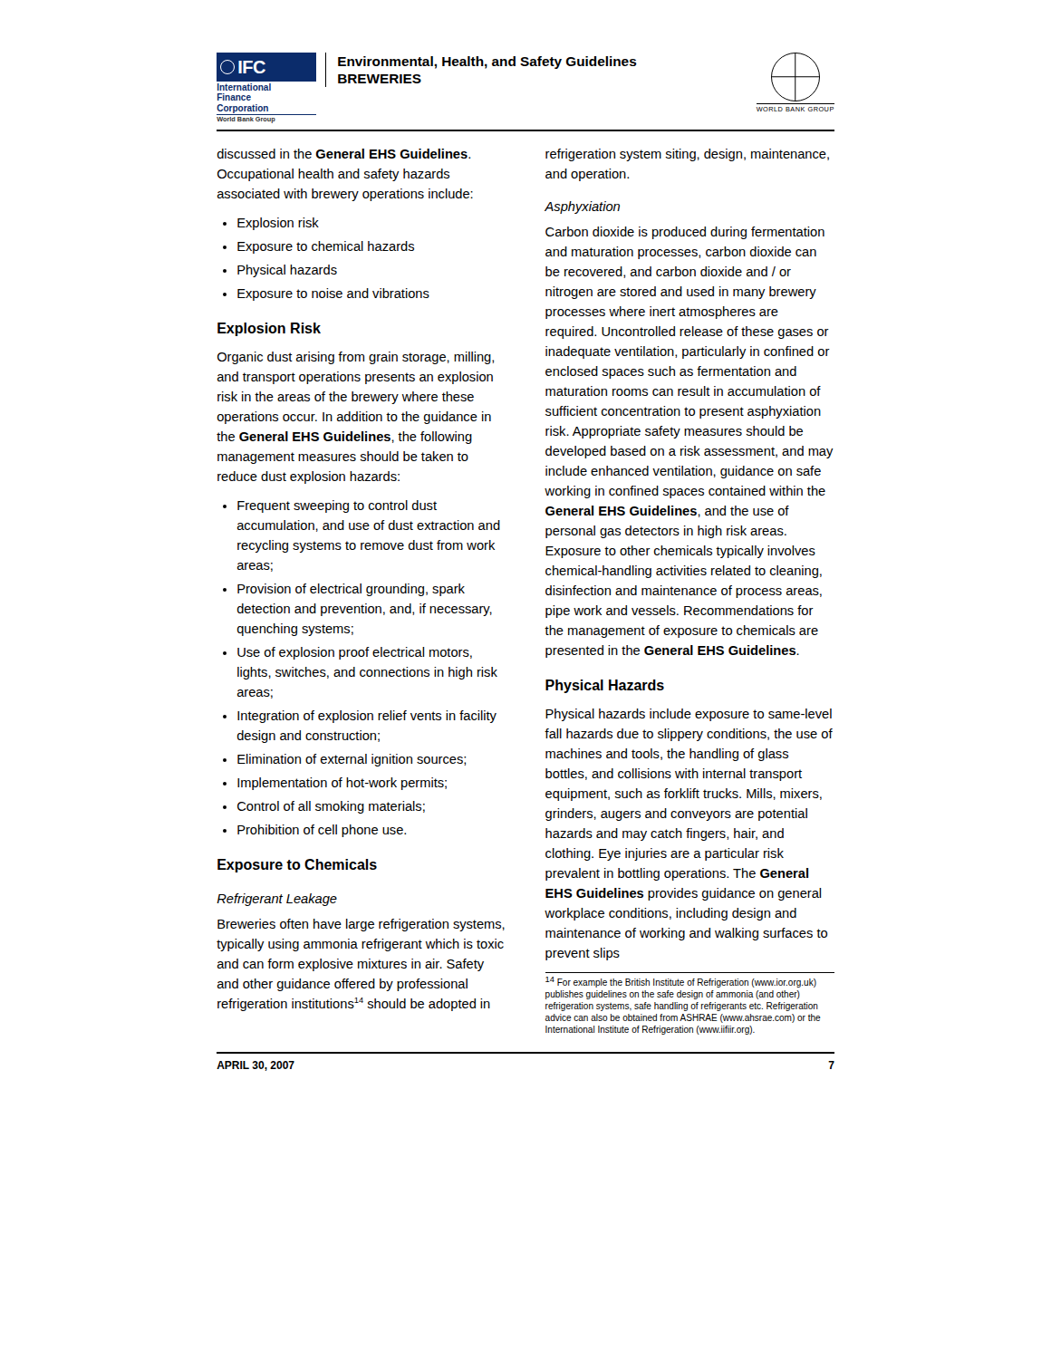IFC
International
Finance
Corporation
World Bank Group
Environmental, Health, and Safety Guidelines
BREWERIES
WORLD BANK GROUP
discussed in the General EHS Guidelines. Occupational health and safety hazards associated with brewery operations include:
Explosion risk
Exposure to chemical hazards
Physical hazards
Exposure to noise and vibrations
Explosion Risk
Organic dust arising from grain storage, milling, and transport operations presents an explosion risk in the areas of the brewery where these operations occur. In addition to the guidance in the General EHS Guidelines, the following management measures should be taken to reduce dust explosion hazards:
Frequent sweeping to control dust accumulation, and use of dust extraction and recycling systems to remove dust from work areas;
Provision of electrical grounding, spark detection and prevention, and, if necessary, quenching systems;
Use of explosion proof electrical motors, lights, switches, and connections in high risk areas;
Integration of explosion relief vents in facility design and construction;
Elimination of external ignition sources;
Implementation of hot-work permits;
Control of all smoking materials;
Prohibition of cell phone use.
Exposure to Chemicals
Refrigerant Leakage
Breweries often have large refrigeration systems, typically using ammonia refrigerant which is toxic and can form explosive mixtures in air. Safety and other guidance offered by professional refrigeration institutions14 should be adopted in refrigeration system siting, design, maintenance, and operation.
Asphyxiation
Carbon dioxide is produced during fermentation and maturation processes, carbon dioxide can be recovered, and carbon dioxide and / or nitrogen are stored and used in many brewery processes where inert atmospheres are required. Uncontrolled release of these gases or inadequate ventilation, particularly in confined or enclosed spaces such as fermentation and maturation rooms can result in accumulation of sufficient concentration to present asphyxiation risk. Appropriate safety measures should be developed based on a risk assessment, and may include enhanced ventilation, guidance on safe working in confined spaces contained within the General EHS Guidelines, and the use of personal gas detectors in high risk areas. Exposure to other chemicals typically involves chemical-handling activities related to cleaning, disinfection and maintenance of process areas, pipe work and vessels. Recommendations for the management of exposure to chemicals are presented in the General EHS Guidelines.
Physical Hazards
Physical hazards include exposure to same-level fall hazards due to slippery conditions, the use of machines and tools, the handling of glass bottles, and collisions with internal transport equipment, such as forklift trucks. Mills, mixers, grinders, augers and conveyors are potential hazards and may catch fingers, hair, and clothing. Eye injuries are a particular risk prevalent in bottling operations. The General EHS Guidelines provides guidance on general workplace conditions, including design and maintenance of working and walking surfaces to prevent slips
14 For example the British Institute of Refrigeration (www.ior.org.uk) publishes guidelines on the safe design of ammonia (and other) refrigeration systems, safe handling of refrigerants etc. Refrigeration advice can also be obtained from ASHRAE (www.ahsrae.com) or the International Institute of Refrigeration (www.iifiir.org).
APRIL 30, 2007 7